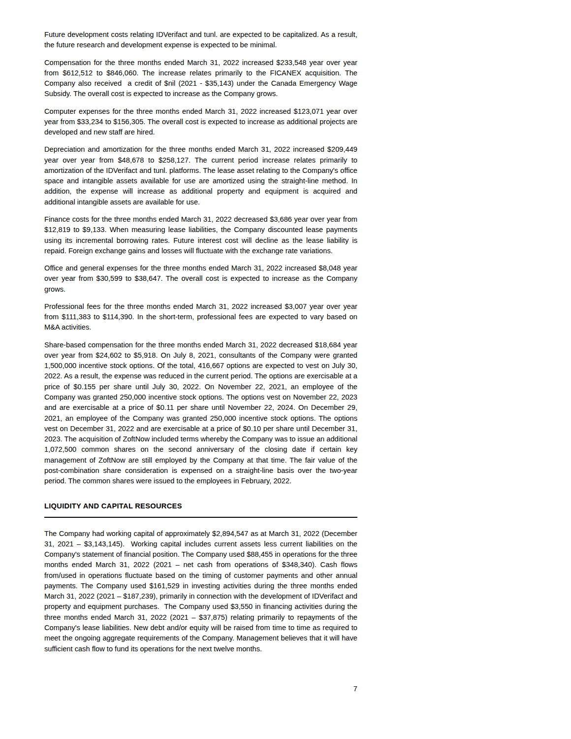Future development costs relating IDVerifact and tunl. are expected to be capitalized. As a result, the future research and development expense is expected to be minimal.
Compensation for the three months ended March 31, 2022 increased $233,548 year over year from $612,512 to $846,060. The increase relates primarily to the FICANEX acquisition. The Company also received a credit of $nil (2021 - $35,143) under the Canada Emergency Wage Subsidy. The overall cost is expected to increase as the Company grows.
Computer expenses for the three months ended March 31, 2022 increased $123,071 year over year from $33,234 to $156,305. The overall cost is expected to increase as additional projects are developed and new staff are hired.
Depreciation and amortization for the three months ended March 31, 2022 increased $209,449 year over year from $48,678 to $258,127. The current period increase relates primarily to amortization of the IDVerifact and tunl. platforms. The lease asset relating to the Company's office space and intangible assets available for use are amortized using the straight-line method. In addition, the expense will increase as additional property and equipment is acquired and additional intangible assets are available for use.
Finance costs for the three months ended March 31, 2022 decreased $3,686 year over year from $12,819 to $9,133. When measuring lease liabilities, the Company discounted lease payments using its incremental borrowing rates. Future interest cost will decline as the lease liability is repaid. Foreign exchange gains and losses will fluctuate with the exchange rate variations.
Office and general expenses for the three months ended March 31, 2022 increased $8,048 year over year from $30,599 to $38,647. The overall cost is expected to increase as the Company grows.
Professional fees for the three months ended March 31, 2022 increased $3,007 year over year from $111,383 to $114,390. In the short-term, professional fees are expected to vary based on M&A activities.
Share-based compensation for the three months ended March 31, 2022 decreased $18,684 year over year from $24,602 to $5,918. On July 8, 2021, consultants of the Company were granted 1,500,000 incentive stock options. Of the total, 416,667 options are expected to vest on July 30, 2022. As a result, the expense was reduced in the current period. The options are exercisable at a price of $0.155 per share until July 30, 2022. On November 22, 2021, an employee of the Company was granted 250,000 incentive stock options. The options vest on November 22, 2023 and are exercisable at a price of $0.11 per share until November 22, 2024. On December 29, 2021, an employee of the Company was granted 250,000 incentive stock options. The options vest on December 31, 2022 and are exercisable at a price of $0.10 per share until December 31, 2023. The acquisition of ZoftNow included terms whereby the Company was to issue an additional 1,072,500 common shares on the second anniversary of the closing date if certain key management of ZoftNow are still employed by the Company at that time. The fair value of the post-combination share consideration is expensed on a straight-line basis over the two-year period. The common shares were issued to the employees in February, 2022.
LIQUIDITY AND CAPITAL RESOURCES
The Company had working capital of approximately $2,894,547 as at March 31, 2022 (December 31, 2021 – $3,143,145). Working capital includes current assets less current liabilities on the Company's statement of financial position. The Company used $88,455 in operations for the three months ended March 31, 2022 (2021 – net cash from operations of $348,340). Cash flows from/used in operations fluctuate based on the timing of customer payments and other annual payments. The Company used $161,529 in investing activities during the three months ended March 31, 2022 (2021 – $187,239), primarily in connection with the development of IDVerifact and property and equipment purchases. The Company used $3,550 in financing activities during the three months ended March 31, 2022 (2021 – $37,875) relating primarily to repayments of the Company's lease liabilities. New debt and/or equity will be raised from time to time as required to meet the ongoing aggregate requirements of the Company. Management believes that it will have sufficient cash flow to fund its operations for the next twelve months.
7